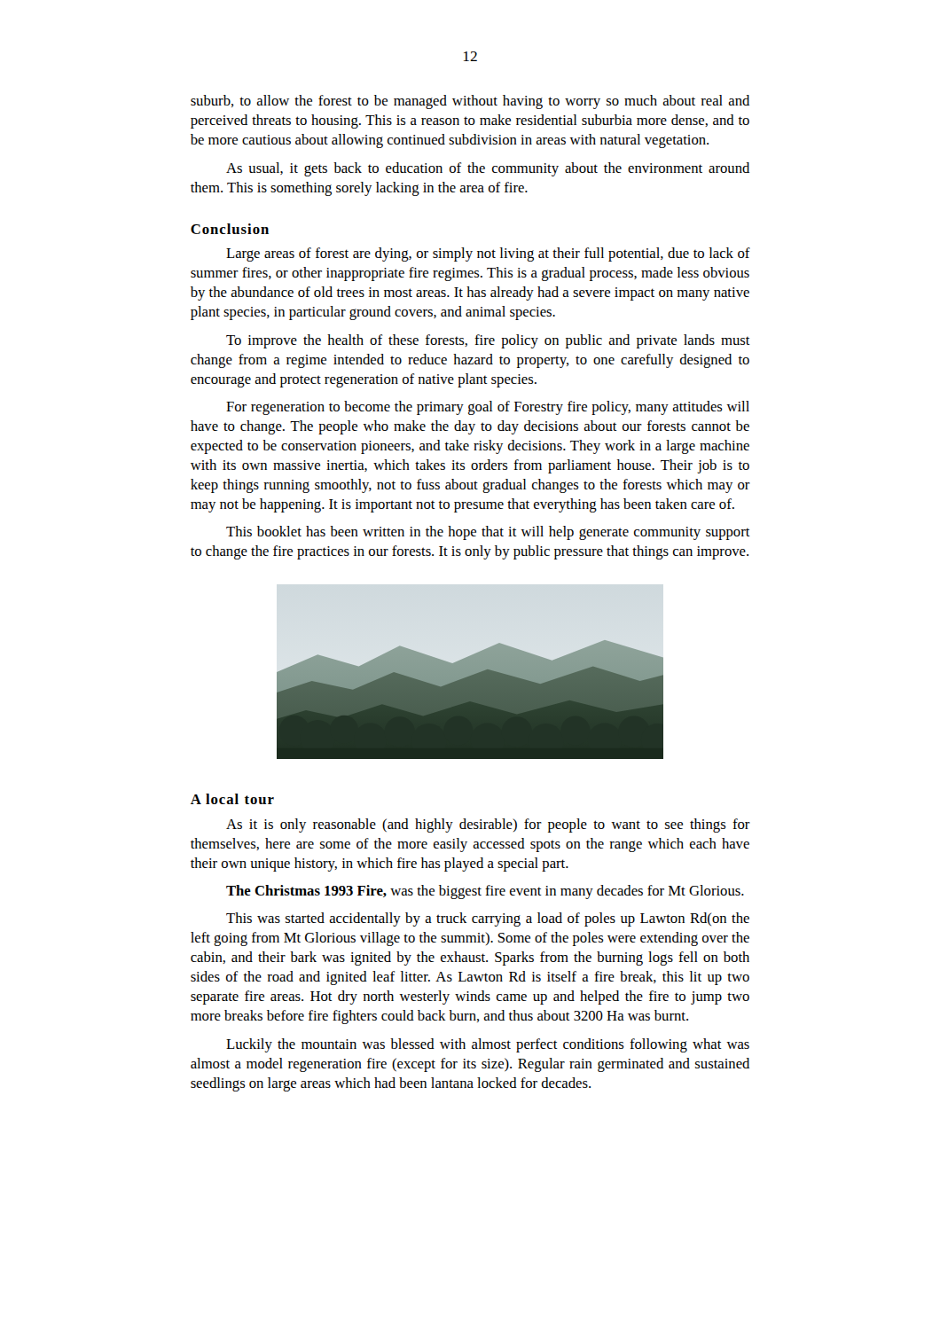12
suburb, to allow the forest to be managed without having to worry so much about real and perceived threats to housing. This is a reason to make residential suburbia more dense, and to be more cautious about allowing continued subdivision in areas with natural vegetation.
As usual, it gets back to education of the community about the environment around them. This is something sorely lacking in the area of fire.
Conclusion
Large areas of forest are dying, or simply not living at their full potential, due to lack of summer fires, or other inappropriate fire regimes. This is a gradual process, made less obvious by the abundance of old trees in most areas. It has already had a severe impact on many native plant species, in particular ground covers, and animal species.
To improve the health of these forests, fire policy on public and private lands must change from a regime intended to reduce hazard to property, to one carefully designed to encourage and protect regeneration of native plant species.
For regeneration to become the primary goal of Forestry fire policy, many attitudes will have to change. The people who make the day to day decisions about our forests cannot be expected to be conservation pioneers, and take risky decisions. They work in a large machine with its own massive inertia, which takes its orders from parliament house. Their job is to keep things running smoothly, not to fuss about gradual changes to the forests which may or may not be happening. It is important not to presume that everything has been taken care of.
This booklet has been written in the hope that it will help generate community support to change the fire practices in our forests. It is only by public pressure that things can improve.
A local tour
As it is only reasonable (and highly desirable) for people to want to see things for themselves, here are some of the more easily accessed spots on the range which each have their own unique history, in which fire has played a special part.
The Christmas 1993 Fire, was the biggest fire event in many decades for Mt Glorious.
This was started accidentally by a truck carrying a load of poles up Lawton Rd(on the left going from Mt Glorious village to the summit). Some of the poles were extending over the cabin, and their bark was ignited by the exhaust. Sparks from the burning logs fell on both sides of the road and ignited leaf litter. As Lawton Rd is itself a fire break, this lit up two separate fire areas. Hot dry north westerly winds came up and helped the fire to jump two more breaks before fire fighters could back burn, and thus about 3200 Ha was burnt.
Luckily the mountain was blessed with almost perfect conditions following what was almost a model regeneration fire (except for its size). Regular rain germinated and sustained seedlings on large areas which had been lantana locked for decades.